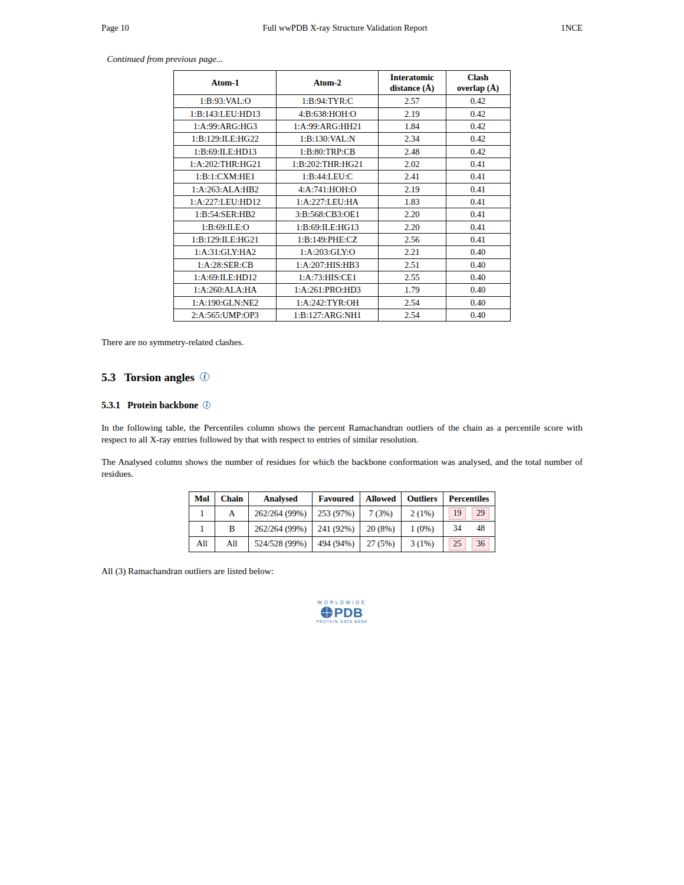Page 10
Full wwPDB X-ray Structure Validation Report
1NCE
Continued from previous page...
| Atom-1 | Atom-2 | Interatomic distance (Å) | Clash overlap (Å) |
| --- | --- | --- | --- |
| 1:B:93:VAL:O | 1:B:94:TYR:C | 2.57 | 0.42 |
| 1:B:143:LEU:HD13 | 4:B:638:HOH:O | 2.19 | 0.42 |
| 1:A:99:ARG:HG3 | 1:A:99:ARG:HH21 | 1.84 | 0.42 |
| 1:B:129:ILE:HG22 | 1:B:130:VAL:N | 2.34 | 0.42 |
| 1:B:69:ILE:HD13 | 1:B:80:TRP:CB | 2.48 | 0.42 |
| 1:A:202:THR:HG21 | 1:B:202:THR:HG21 | 2.02 | 0.41 |
| 1:B:1:CXM:HE1 | 1:B:44:LEU:C | 2.41 | 0.41 |
| 1:A:263:ALA:HB2 | 4:A:741:HOH:O | 2.19 | 0.41 |
| 1:A:227:LEU:HD12 | 1:A:227:LEU:HA | 1.83 | 0.41 |
| 1:B:54:SER:HB2 | 3:B:568:CB3:OE1 | 2.20 | 0.41 |
| 1:B:69:ILE:O | 1:B:69:ILE:HG13 | 2.20 | 0.41 |
| 1:B:129:ILE:HG21 | 1:B:149:PHE:CZ | 2.56 | 0.41 |
| 1:A:31:GLY:HA2 | 1:A:203:GLY:O | 2.21 | 0.40 |
| 1:A:28:SER:CB | 1:A:207:HIS:HB3 | 2.51 | 0.40 |
| 1:A:69:ILE:HD12 | 1:A:73:HIS:CE1 | 2.55 | 0.40 |
| 1:A:260:ALA:HA | 1:A:261:PRO:HD3 | 1.79 | 0.40 |
| 1:A:190:GLN:NE2 | 1:A:242:TYR:OH | 2.54 | 0.40 |
| 2:A:565:UMP:OP3 | 1:B:127:ARG:NH1 | 2.54 | 0.40 |
There are no symmetry-related clashes.
5.3 Torsion angles i
5.3.1 Protein backbone i
In the following table, the Percentiles column shows the percent Ramachandran outliers of the chain as a percentile score with respect to all X-ray entries followed by that with respect to entries of similar resolution.
The Analysed column shows the number of residues for which the backbone conformation was analysed, and the total number of residues.
| Mol | Chain | Analysed | Favoured | Allowed | Outliers | Percentiles |
| --- | --- | --- | --- | --- | --- | --- |
| 1 | A | 262/264 (99%) | 253 (97%) | 7 (3%) | 2 (1%) | 19 29 |
| 1 | B | 262/264 (99%) | 241 (92%) | 20 (8%) | 1 (0%) | 34 48 |
| All | All | 524/528 (99%) | 494 (94%) | 27 (5%) | 3 (1%) | 25 36 |
All (3) Ramachandran outliers are listed below:
WORLDWIDE
PDB
PROTEIN DATA BANK